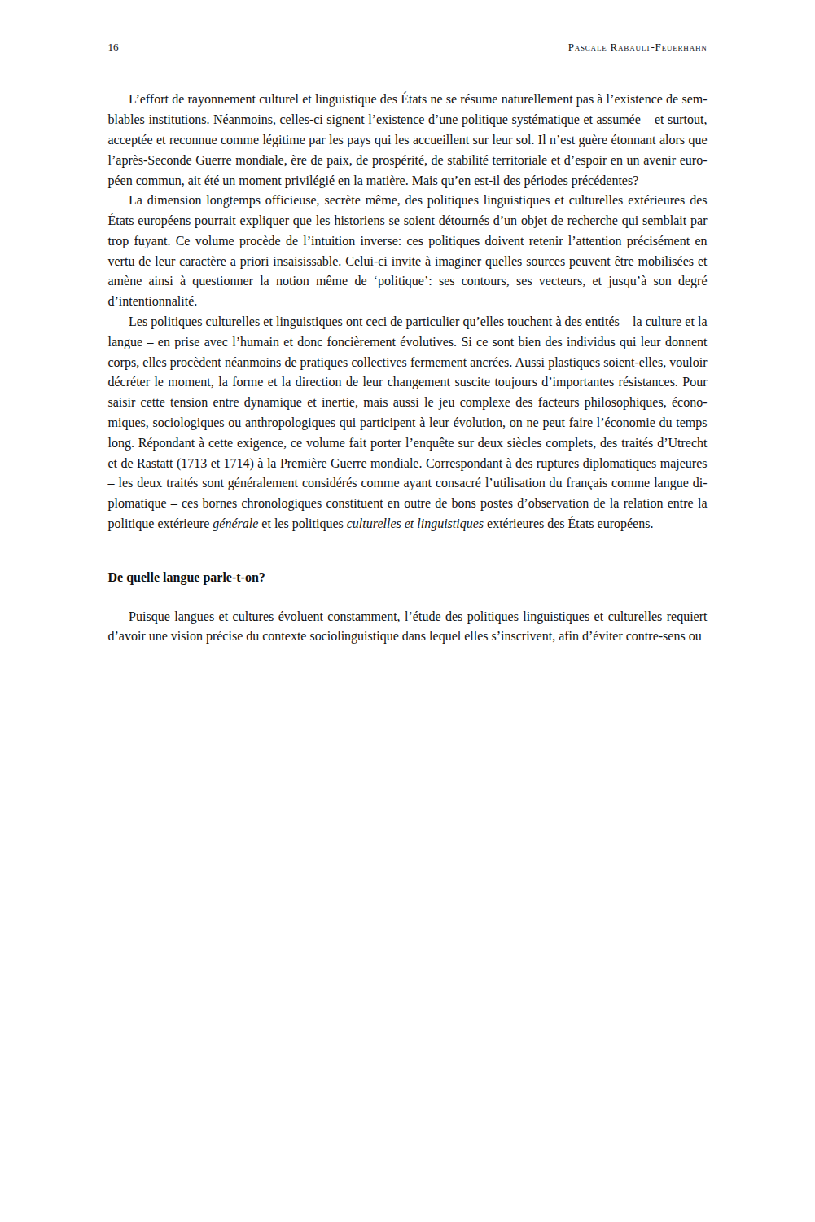16 Pascale Rabault-Feuerhahn
L’effort de rayonnement culturel et linguistique des États ne se résume naturellement pas à l’existence de semblables institutions. Néanmoins, celles-ci signent l’existence d’une politique systématique et assumée – et surtout, acceptée et reconnue comme légitime par les pays qui les accueillent sur leur sol. Il n’est guère étonnant alors que l’après-Seconde Guerre mondiale, ère de paix, de prospérité, de stabilité territoriale et d’espoir en un avenir européen commun, ait été un moment privilégié en la matière. Mais qu’en est-il des périodes précédentes?
La dimension longtemps officieuse, secrète même, des politiques linguistiques et culturelles extérieures des États européens pourrait expliquer que les historiens se soient détournés d’un objet de recherche qui semblait par trop fuyant. Ce volume procède de l’intuition inverse: ces politiques doivent retenir l’attention précisément en vertu de leur caractère a priori insaisissable. Celui-ci invite à imaginer quelles sources peuvent être mobilisées et amène ainsi à questionner la notion même de ‘politique’: ses contours, ses vecteurs, et jusqu’à son degré d’intentionnalité.
Les politiques culturelles et linguistiques ont ceci de particulier qu’elles touchent à des entités – la culture et la langue – en prise avec l’humain et donc foncièrement évolutives. Si ce sont bien des individus qui leur donnent corps, elles procèdent néanmoins de pratiques collectives fermement ancrées. Aussi plastiques soient-elles, vouloir décréter le moment, la forme et la direction de leur changement suscite toujours d’importantes résistances. Pour saisir cette tension entre dynamique et inertie, mais aussi le jeu complexe des facteurs philosophiques, économiques, sociologiques ou anthropologiques qui participent à leur évolution, on ne peut faire l’économie du temps long. Répondant à cette exigence, ce volume fait porter l’enquête sur deux siècles complets, des traités d’Utrecht et de Rastatt (1713 et 1714) à la Première Guerre mondiale. Correspondant à des ruptures diplomatiques majeures – les deux traités sont généralement considérés comme ayant consacré l’utilisation du français comme langue diplomatique – ces bornes chronologiques constituent en outre de bons postes d’observation de la relation entre la politique extérieure générale et les politiques culturelles et linguistiques extérieures des États européens.
De quelle langue parle-t-on?
Puisque langues et cultures évoluent constamment, l’étude des politiques linguistiques et culturelles requiert d’avoir une vision précise du contexte sociolinguistique dans lequel elles s’inscrivent, afin d’éviter contre-sens ou